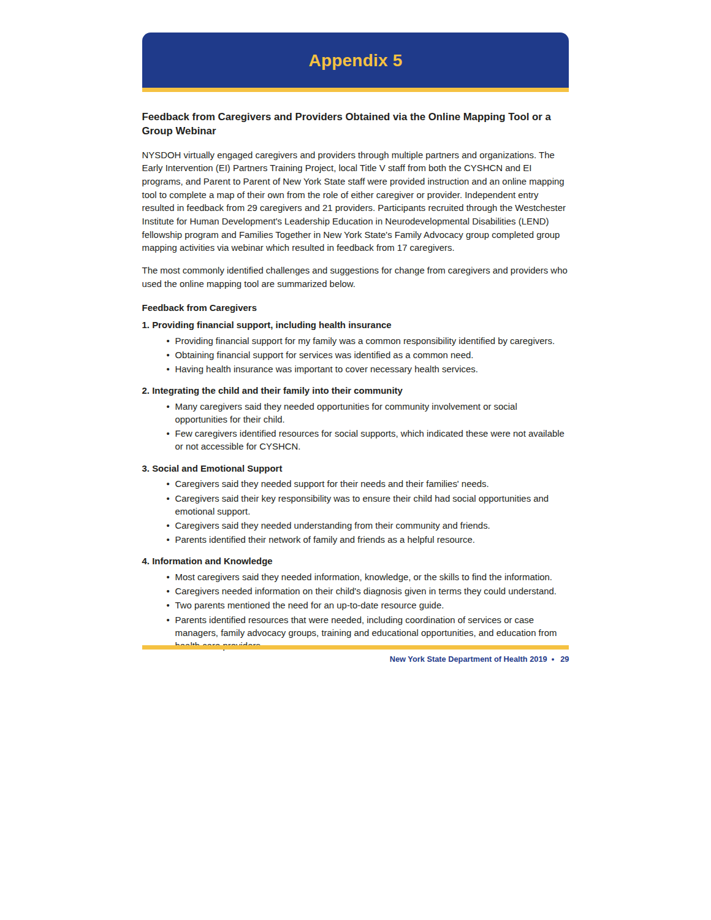Appendix 5
Feedback from Caregivers and Providers Obtained via the Online Mapping Tool or a Group Webinar
NYSDOH virtually engaged caregivers and providers through multiple partners and organizations. The Early Intervention (EI) Partners Training Project, local Title V staff from both the CYSHCN and EI programs, and Parent to Parent of New York State staff were provided instruction and an online mapping tool to complete a map of their own from the role of either caregiver or provider. Independent entry resulted in feedback from 29 caregivers and 21 providers. Participants recruited through the Westchester Institute for Human Development's Leadership Education in Neurodevelopmental Disabilities (LEND) fellowship program and Families Together in New York State's Family Advocacy group completed group mapping activities via webinar which resulted in feedback from 17 caregivers.
The most commonly identified challenges and suggestions for change from caregivers and providers who used the online mapping tool are summarized below.
Feedback from Caregivers
Providing financial support, including health insurance
Providing financial support for my family was a common responsibility identified by caregivers.
Obtaining financial support for services was identified as a common need.
Having health insurance was important to cover necessary health services.
Integrating the child and their family into their community
Many caregivers said they needed opportunities for community involvement or social opportunities for their child.
Few caregivers identified resources for social supports, which indicated these were not available or not accessible for CYSHCN.
Social and Emotional Support
Caregivers said they needed support for their needs and their families' needs.
Caregivers said their key responsibility was to ensure their child had social opportunities and emotional support.
Caregivers said they needed understanding from their community and friends.
Parents identified their network of family and friends as a helpful resource.
Information and Knowledge
Most caregivers said they needed information, knowledge, or the skills to find the information.
Caregivers needed information on their child's diagnosis given in terms they could understand.
Two parents mentioned the need for an up-to-date resource guide.
Parents identified resources that were needed, including coordination of services or case managers, family advocacy groups, training and educational opportunities, and education from health care providers.
New York State Department of Health 2019 •29